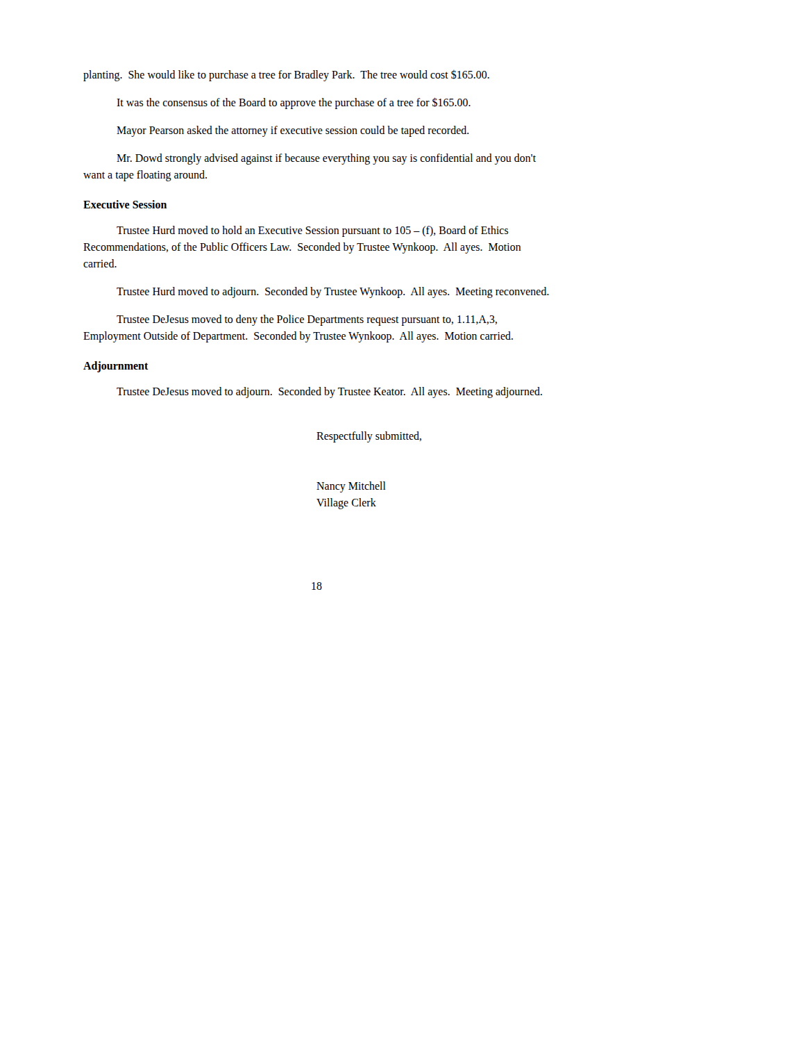planting. She would like to purchase a tree for Bradley Park. The tree would cost $165.00.
It was the consensus of the Board to approve the purchase of a tree for $165.00.
Mayor Pearson asked the attorney if executive session could be taped recorded.
Mr. Dowd strongly advised against if because everything you say is confidential and you don't want a tape floating around.
Executive Session
Trustee Hurd moved to hold an Executive Session pursuant to 105 – (f), Board of Ethics Recommendations, of the Public Officers Law. Seconded by Trustee Wynkoop. All ayes. Motion carried.
Trustee Hurd moved to adjourn. Seconded by Trustee Wynkoop. All ayes. Meeting reconvened.
Trustee DeJesus moved to deny the Police Departments request pursuant to, 1.11,A,3, Employment Outside of Department. Seconded by Trustee Wynkoop. All ayes. Motion carried.
Adjournment
Trustee DeJesus moved to adjourn. Seconded by Trustee Keator. All ayes. Meeting adjourned.
Respectfully submitted,
Nancy Mitchell
Village Clerk
18